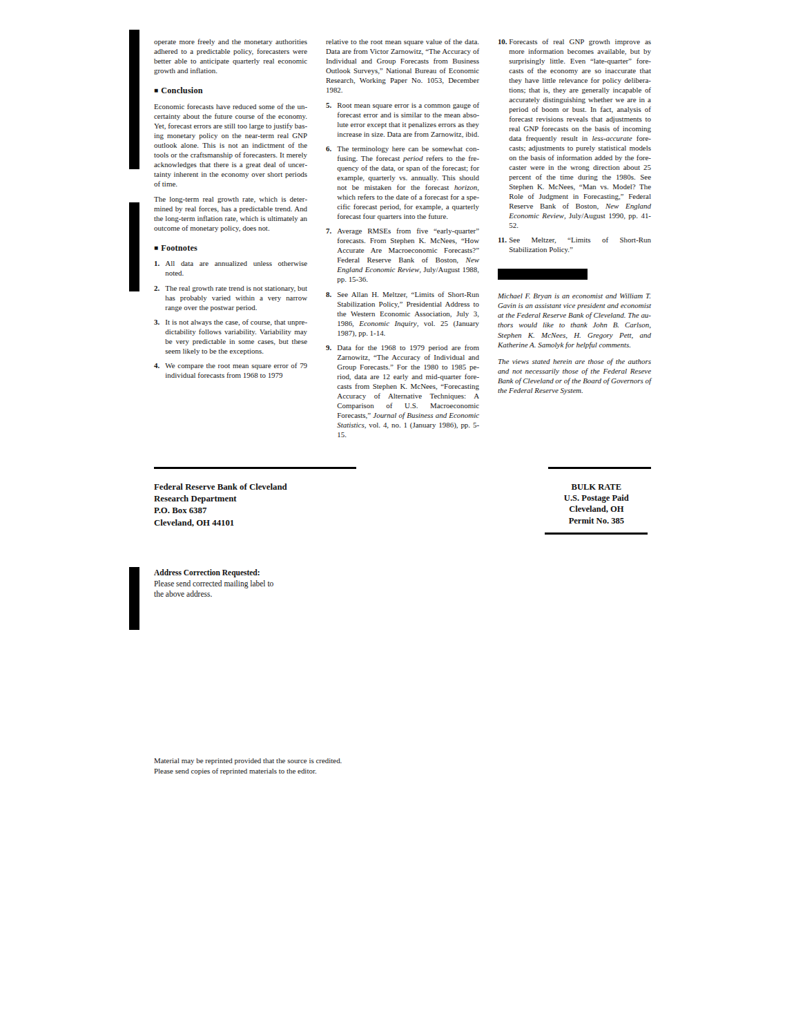operate more freely and the monetary authorities adhered to a predictable policy, forecasters were better able to anticipate quarterly real economic growth and inflation.
Conclusion
Economic forecasts have reduced some of the uncertainty about the future course of the economy. Yet, forecast errors are still too large to justify basing monetary policy on the near-term real GNP outlook alone. This is not an indictment of the tools or the craftsmanship of forecasters. It merely acknowledges that there is a great deal of uncertainty inherent in the economy over short periods of time.
The long-term real growth rate, which is determined by real forces, has a predictable trend. And the long-term inflation rate, which is ultimately an outcome of monetary policy, does not.
Footnotes
1. All data are annualized unless otherwise noted.
2. The real growth rate trend is not stationary, but has probably varied within a very narrow range over the postwar period.
3. It is not always the case, of course, that unpredictability follows variability. Variability may be very predictable in some cases, but these seem likely to be the exceptions.
4. We compare the root mean square error of 79 individual forecasts from 1968 to 1979
relative to the root mean square value of the data. Data are from Victor Zarnowitz, “The Accuracy of Individual and Group Forecasts from Business Outlook Surveys,” National Bureau of Economic Research, Working Paper No. 1053, December 1982.
5. Root mean square error is a common gauge of forecast error and is similar to the mean absolute error except that it penalizes errors as they increase in size. Data are from Zarnowitz, ibid.
6. The terminology here can be somewhat confusing. The forecast period refers to the frequency of the data, or span of the forecast; for example, quarterly vs. annually. This should not be mistaken for the forecast horizon, which refers to the date of a forecast for a specific forecast period, for example, a quarterly forecast four quarters into the future.
7. Average RMSEs from five “early-quarter” forecasts. From Stephen K. McNees, “How Accurate Are Macroeconomic Forecasts?” Federal Reserve Bank of Boston, New England Economic Review, July/August 1988, pp. 15-36.
8. See Allan H. Meltzer, “Limits of Short-Run Stabilization Policy,” Presidential Address to the Western Economic Association, July 3, 1986, Economic Inquiry, vol. 25 (January 1987), pp. 1-14.
9. Data for the 1968 to 1979 period are from Zarnowitz, “The Accuracy of Individual and Group Forecasts.” For the 1980 to 1985 period, data are 12 early and mid-quarter forecasts from Stephen K. McNees, “Forecasting Accuracy of Alternative Techniques: A Comparison of U.S. Macroeconomic Forecasts,” Journal of Business and Economic Statistics, vol. 4, no. 1 (January 1986), pp. 5-15.
10. Forecasts of real GNP growth improve as more information becomes available, but by surprisingly little. Even “late-quarter” forecasts of the economy are so inaccurate that they have little relevance for policy deliberations; that is, they are generally incapable of accurately distinguishing whether we are in a period of boom or bust. In fact, analysis of forecast revisions reveals that adjustments to real GNP forecasts on the basis of incoming data frequently result in less-accurate forecasts; adjustments to purely statistical models on the basis of information added by the forecaster were in the wrong direction about 25 percent of the time during the 1980s. See Stephen K. McNees, “Man vs. Model? The Role of Judgment in Forecasting,” Federal Reserve Bank of Boston, New England Economic Review, July/August 1990, pp. 41-52.
11. See Meltzer, “Limits of Short-Run Stabilization Policy.”
Michael F. Bryan is an economist and William T. Gavin is an assistant vice president and economist at the Federal Reserve Bank of Cleveland. The authors would like to thank John B. Carlson, Stephen K. McNees, H. Gregory Pett, and Katherine A. Samolyk for helpful comments.
The views stated herein are those of the authors and not necessarily those of the Federal Reseve Bank of Cleveland or of the Board of Governors of the Federal Reserve System.
Federal Reserve Bank of Cleveland
Research Department
P.O. Box 6387
Cleveland, OH 44101
BULK RATE
U.S. Postage Paid
Cleveland, OH
Permit No. 385
Address Correction Requested:
Please send corrected mailing label to
the above address.
Material may be reprinted provided that the source is credited. Please send copies of reprinted materials to the editor.